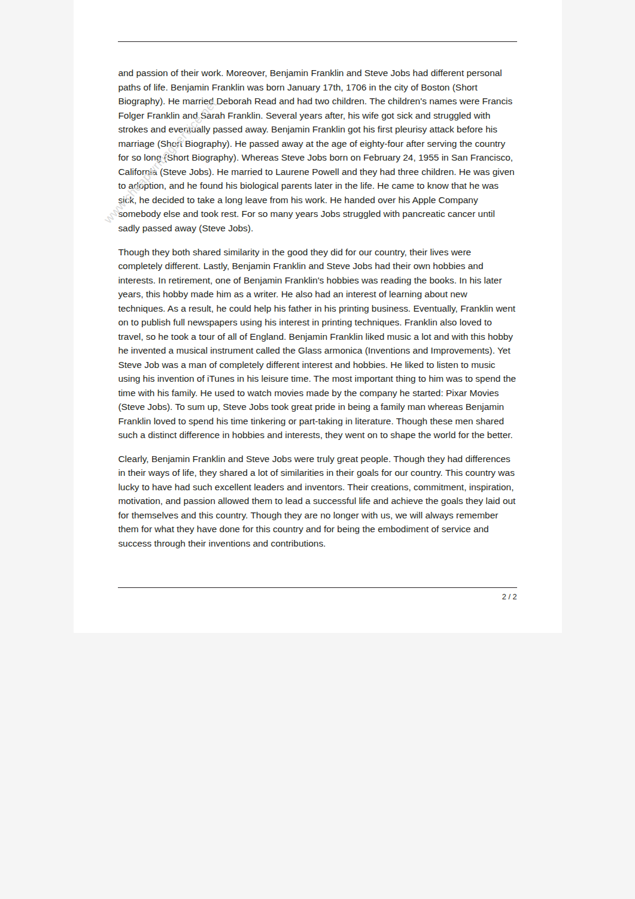www.cheapwritingservice.net
and passion of their work. Moreover, Benjamin Franklin and Steve Jobs had different personal paths of life. Benjamin Franklin was born January 17th, 1706 in the city of Boston (Short Biography). He married Deborah Read and had two children. The children's names were Francis Folger Franklin and Sarah Franklin. Several years after, his wife got sick and struggled with strokes and eventually passed away. Benjamin Franklin got his first pleurisy attack before his marriage (Short Biography). He passed away at the age of eighty-four after serving the country for so long (Short Biography). Whereas Steve Jobs born on February 24, 1955 in San Francisco, California (Steve Jobs). He married to Laurene Powell and they had three children. He was given to adoption, and he found his biological parents later in the life. He came to know that he was sick, he decided to take a long leave from his work. He handed over his Apple Company somebody else and took rest. For so many years Jobs struggled with pancreatic cancer until sadly passed away (Steve Jobs).
Though they both shared similarity in the good they did for our country, their lives were completely different. Lastly, Benjamin Franklin and Steve Jobs had their own hobbies and interests. In retirement, one of Benjamin Franklin's hobbies was reading the books. In his later years, this hobby made him as a writer. He also had an interest of learning about new techniques. As a result, he could help his father in his printing business. Eventually, Franklin went on to publish full newspapers using his interest in printing techniques. Franklin also loved to travel, so he took a tour of all of England. Benjamin Franklin liked music a lot and with this hobby he invented a musical instrument called the Glass armonica (Inventions and Improvements). Yet Steve Job was a man of completely different interest and hobbies. He liked to listen to music using his invention of iTunes in his leisure time. The most important thing to him was to spend the time with his family. He used to watch movies made by the company he started: Pixar Movies (Steve Jobs). To sum up, Steve Jobs took great pride in being a family man whereas Benjamin Franklin loved to spend his time tinkering or part-taking in literature. Though these men shared such a distinct difference in hobbies and interests, they went on to shape the world for the better.
Clearly, Benjamin Franklin and Steve Jobs were truly great people. Though they had differences in their ways of life, they shared a lot of similarities in their goals for our country. This country was lucky to have had such excellent leaders and inventors. Their creations, commitment, inspiration, motivation, and passion allowed them to lead a successful life and achieve the goals they laid out for themselves and this country. Though they are no longer with us, we will always remember them for what they have done for this country and for being the embodiment of service and success through their inventions and contributions.
2 / 2